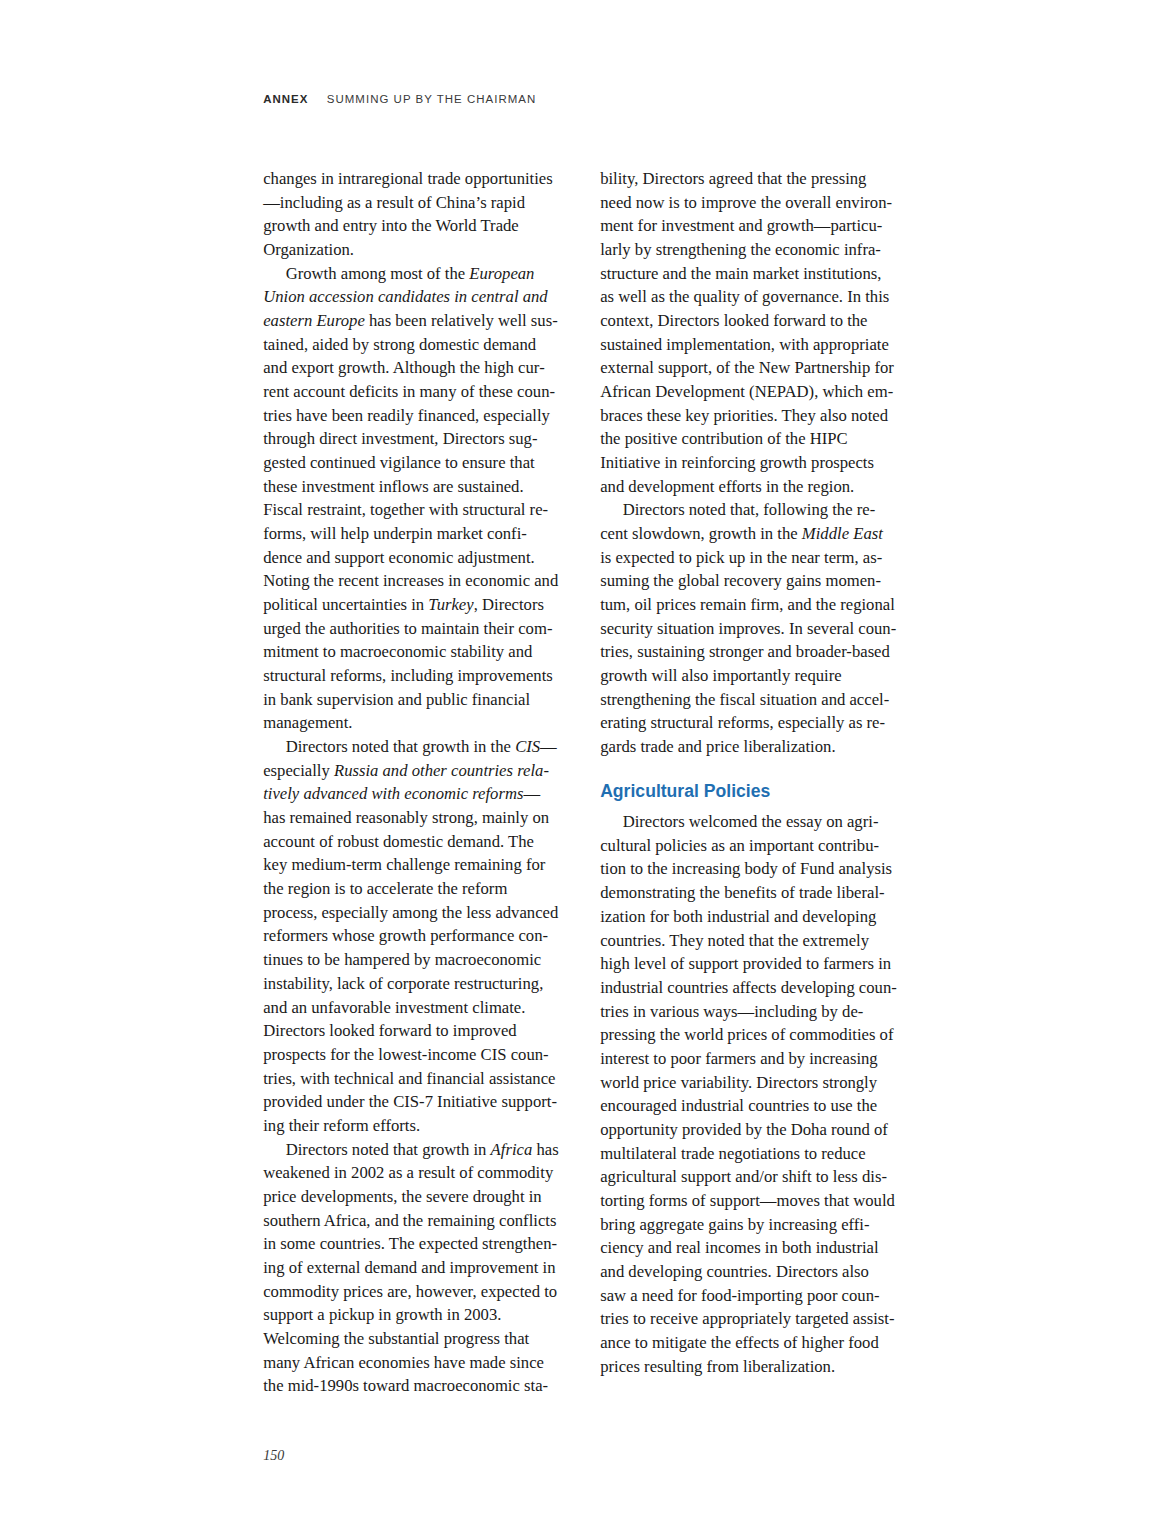ANNEX Summing Up by the Chairman
changes in intraregional trade opportunities—including as a result of China’s rapid growth and entry into the World Trade Organization.
Growth among most of the European Union accession candidates in central and eastern Europe has been relatively well sustained, aided by strong domestic demand and export growth. Although the high current account deficits in many of these countries have been readily financed, especially through direct investment, Directors suggested continued vigilance to ensure that these investment inflows are sustained. Fiscal restraint, together with structural reforms, will help underpin market confidence and support economic adjustment. Noting the recent increases in economic and political uncertainties in Turkey, Directors urged the authorities to maintain their commitment to macroeconomic stability and structural reforms, including improvements in bank supervision and public financial management.
Directors noted that growth in the CIS—especially Russia and other countries relatively advanced with economic reforms—has remained reasonably strong, mainly on account of robust domestic demand. The key medium-term challenge remaining for the region is to accelerate the reform process, especially among the less advanced reformers whose growth performance continues to be hampered by macroeconomic instability, lack of corporate restructuring, and an unfavorable investment climate. Directors looked forward to improved prospects for the lowest-income CIS countries, with technical and financial assistance provided under the CIS-7 Initiative supporting their reform efforts.
Directors noted that growth in Africa has weakened in 2002 as a result of commodity price developments, the severe drought in southern Africa, and the remaining conflicts in some countries. The expected strengthening of external demand and improvement in commodity prices are, however, expected to support a pickup in growth in 2003. Welcoming the substantial progress that many African economies have made since the mid-1990s toward macroeconomic stability, Directors agreed that the pressing need now is to improve the overall environment for investment and growth—particularly by strengthening the economic infrastructure and the main market institutions, as well as the quality of governance. In this context, Directors looked forward to the sustained implementation, with appropriate external support, of the New Partnership for African Development (NEPAD), which embraces these key priorities. They also noted the positive contribution of the HIPC Initiative in reinforcing growth prospects and development efforts in the region.
Directors noted that, following the recent slowdown, growth in the Middle East is expected to pick up in the near term, assuming the global recovery gains momentum, oil prices remain firm, and the regional security situation improves. In several countries, sustaining stronger and broader-based growth will also importantly require strengthening the fiscal situation and accelerating structural reforms, especially as regards trade and price liberalization.
Agricultural Policies
Directors welcomed the essay on agricultural policies as an important contribution to the increasing body of Fund analysis demonstrating the benefits of trade liberalization for both industrial and developing countries. They noted that the extremely high level of support provided to farmers in industrial countries affects developing countries in various ways—including by depressing the world prices of commodities of interest to poor farmers and by increasing world price variability. Directors strongly encouraged industrial countries to use the opportunity provided by the Doha round of multilateral trade negotiations to reduce agricultural support and/or shift to less distorting forms of support—moves that would bring aggregate gains by increasing efficiency and real incomes in both industrial and developing countries. Directors also saw a need for food-importing poor countries to receive appropriately targeted assistance to mitigate the effects of higher food prices resulting from liberalization.
150